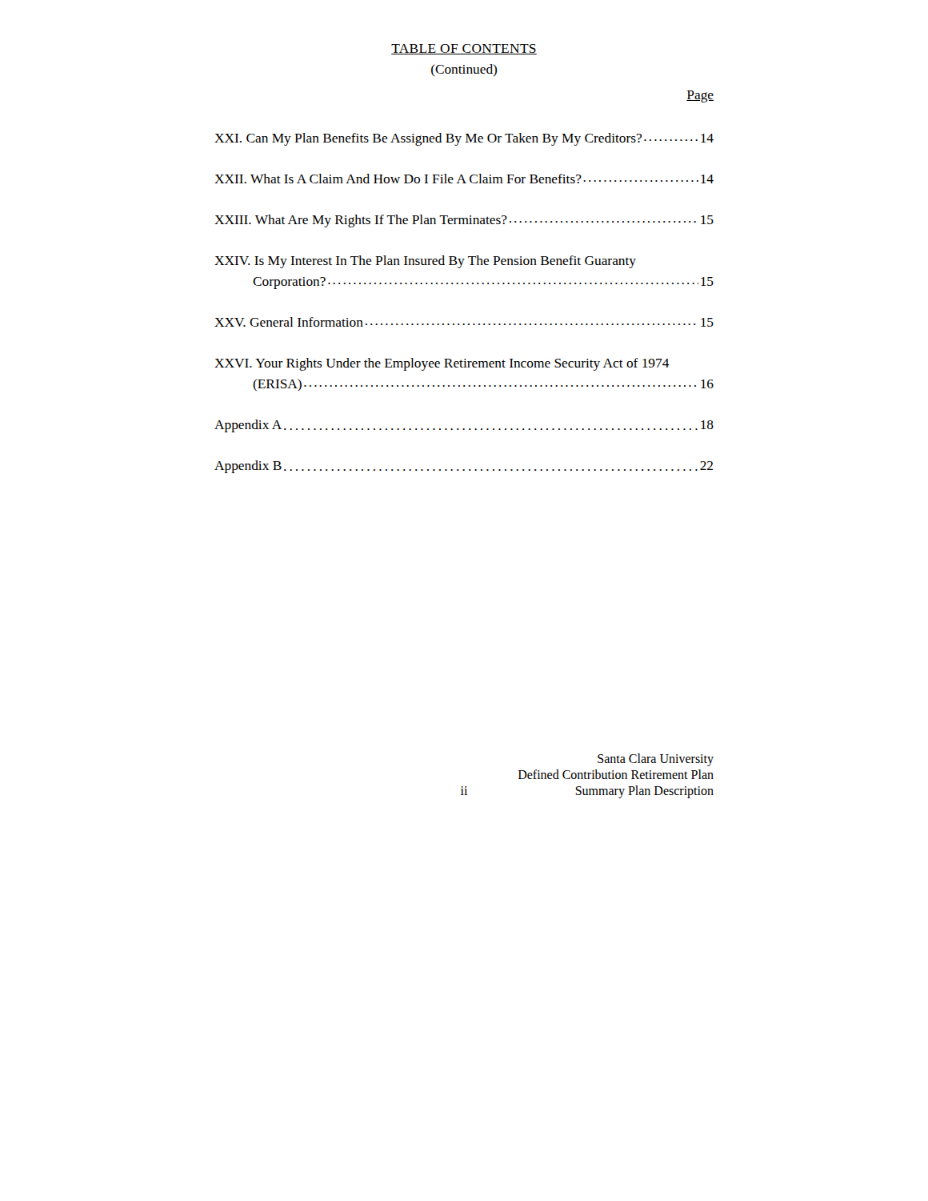TABLE OF CONTENTS
(Continued)
Page
XXI. Can My Plan Benefits Be Assigned By Me Or Taken By My Creditors? ............................................................................................................................ 14
XXII. What Is A Claim And How Do I File A Claim For Benefits? ............................................................................................................................ 14
XXIII. What Are My Rights If The Plan Terminates? ............................................................................................................................ 15
XXIV. Is My Interest In The Plan Insured By The Pension Benefit Guaranty
Corporation? ............................................................................................................................ 15
XXV. General Information ............................................................................................................................ 15
XXVI. Your Rights Under the Employee Retirement Income Security Act of 1974
(ERISA) ............................................................................................................................ 16
Appendix A ............................................................................................................................ 18
Appendix B ............................................................................................................................ 22
ii
Santa Clara University
Defined Contribution Retirement Plan
Summary Plan Description